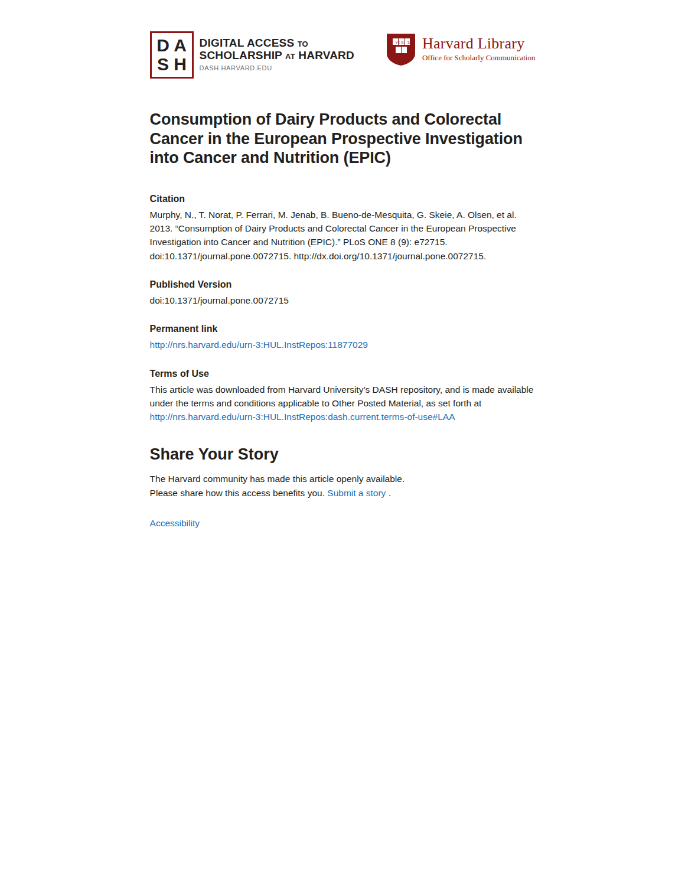DASH
Digital Access to
Scholarship at Harvard
dash.harvard.edu
VE RI TAS
Harvard Library
Office for Scholarly Communication
Consumption of Dairy Products and Colorectal Cancer in the European Prospective Investigation into Cancer and Nutrition (EPIC)
Citation
Murphy, N., T. Norat, P. Ferrari, M. Jenab, B. Bueno-de-Mesquita, G. Skeie, A. Olsen, et al. 2013. “Consumption of Dairy Products and Colorectal Cancer in the European Prospective Investigation into Cancer and Nutrition (EPIC).” PLoS ONE 8 (9): e72715. doi:10.1371/journal.pone.0072715. http://dx.doi.org/10.1371/journal.pone.0072715.
Published Version
doi:10.1371/journal.pone.0072715
Permanent link
http://nrs.harvard.edu/urn-3:HUL.InstRepos:11877029
Terms of Use
This article was downloaded from Harvard University’s DASH repository, and is made available under the terms and conditions applicable to Other Posted Material, as set forth at http://nrs.harvard.edu/urn-3:HUL.InstRepos:dash.current.terms-of-use#LAA
Share Your Story
The Harvard community has made this article openly available.
Please share how this access benefits you. Submit a story .
Accessibility